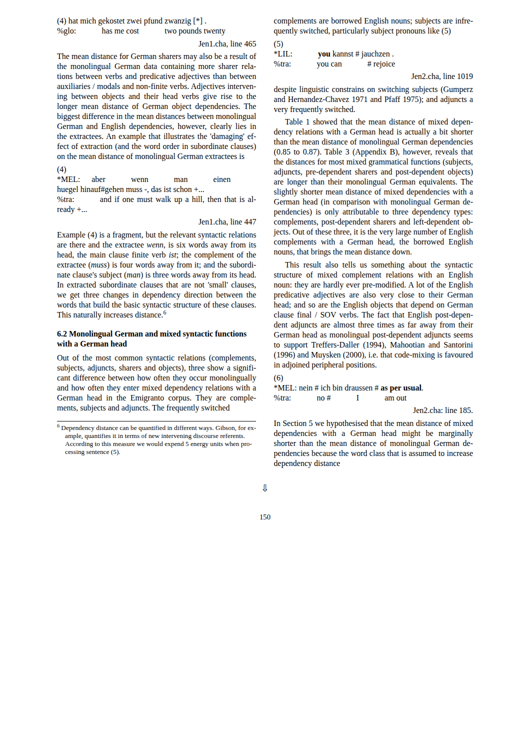(4) hat mich gekostet zwei pfund zwanzig [*] .
%glo: has me cost two pounds twenty
Jen1.cha, line 465
The mean distance for German sharers may also be a result of the monolingual German data containing more sharer relations between verbs and predicative adjectives than between auxiliaries / modals and non-finite verbs. Adjectives intervening between objects and their head verbs give rise to the longer mean distance of German object dependencies. The biggest difference in the mean distances between monolingual German and English dependencies, however, clearly lies in the extractees. An example that illustrates the 'damaging' effect of extraction (and the word order in subordinate clauses) on the mean distance of monolingual German extractees is
(4)
*MEL: aber wenn man einen huegel hinauf#gehen muss -, das ist schon +...
%tra: and if one must walk up a hill, then that is already +...
Jen1.cha, line 447
Example (4) is a fragment, but the relevant syntactic relations are there and the extractee wenn, is six words away from its head, the main clause finite verb ist; the complement of the extractee (muss) is four words away from it; and the subordinate clause's subject (man) is three words away from its head. In extracted subordinate clauses that are not 'small' clauses, we get three changes in dependency direction between the words that build the basic syntactic structure of these clauses. This naturally increases distance.6
6.2 Monolingual German and mixed syntactic functions with a German head
Out of the most common syntactic relations (complements, subjects, adjuncts, sharers and objects), three show a significant difference between how often they occur monolingually and how often they enter mixed dependency relations with a German head in the Emigranto corpus. They are complements, subjects and adjuncts. The frequently switched
6 Dependency distance can be quantified in different ways. Gibson, for example, quantifies it in terms of new intervening discourse referents. According to this measure we would expend 5 energy units when processing sentence (5).
complements are borrowed English nouns; subjects are infrequently switched, particularly subject pronouns like (5)
(5)
*LIL: you kannst # jauchzen .
%tra: you can # rejoice
Jen2.cha, line 1019
despite linguistic constrains on switching subjects (Gumperz and Hernandez-Chavez 1971 and Pfaff 1975); and adjuncts a very frequently switched.
Table 1 showed that the mean distance of mixed dependency relations with a German head is actually a bit shorter than the mean distance of monolingual German dependencies (0.85 to 0.87). Table 3 (Appendix B), however, reveals that the distances for most mixed grammatical functions (subjects, adjuncts, pre-dependent sharers and post-dependent objects) are longer than their monolingual German equivalents. The slightly shorter mean distance of mixed dependencies with a German head (in comparison with monolingual German dependencies) is only attributable to three dependency types: complements, post-dependent sharers and left-dependent objects. Out of these three, it is the very large number of English complements with a German head, the borrowed English nouns, that brings the mean distance down.
This result also tells us something about the syntactic structure of mixed complement relations with an English noun: they are hardly ever pre-modified. A lot of the English predicative adjectives are also very close to their German head; and so are the English objects that depend on German clause final / SOV verbs. The fact that English post-dependent adjuncts are almost three times as far away from their German head as monolingual post-dependent adjuncts seems to support Treffers-Daller (1994), Mahootian and Santorini (1996) and Muysken (2000), i.e. that code-mixing is favoured in adjoined peripheral positions.
(6)
*MEL: nein # ich bin draussen # as per usual.
%tra: no # I am out
Jen2.cha: line 185.
In Section 5 we hypothesised that the mean distance of mixed dependencies with a German head might be marginally shorter than the mean distance of monolingual German dependencies because the word class that is assumed to increase dependency distance
⇩
150